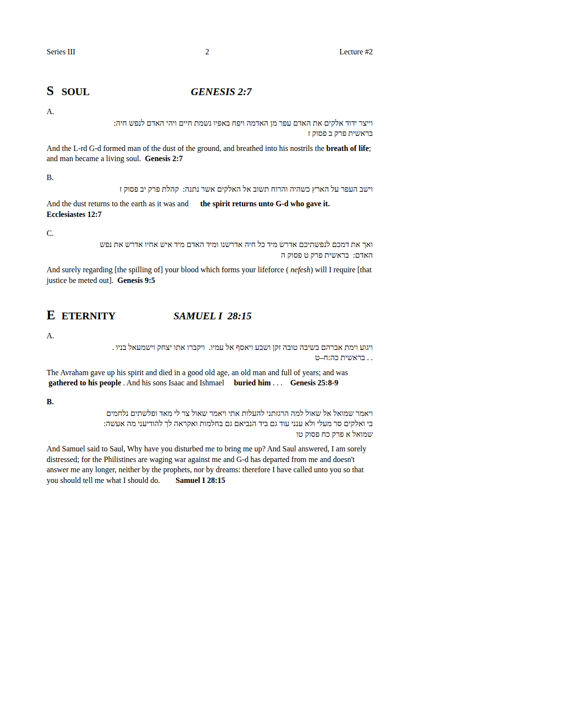Series III
2
Lecture #2
SSOUL GENESIS 2:7
A.
וייצר ידוד אלקים את האדם עפר מן האדמה ויפח באפיו נשמת חיים ויהי האדם לנפש חיה:
בראשית פרק ב פסוק ז
And the L-rd G-d formed man of the dust of the ground, and breathed into his nostrils the breath of life; and man became a living soul. Genesis 2:7
B.
וישב העפר על הארץ כשהיה והרוח תשוב אל האלקים אשר נתנה: קהלת פרק יב פסוק ז
And the dust returns to the earth as it was and the spirit returns unto G-d who gave it.
Ecclesiastes 12:7
C.
ואך את דמכם לנפשתיכם אדרש מיד כל חיה אדרשנו ומיד האדם מיד איש אחיו אדרש את נפש
האדם: בראשית פרק ט פסוק ה
And surely regarding [the spilling of] your blood which forms your lifeforce ( nefesh) will I require [that justice be meted out]. Genesis 9:5
EETERNITY SAMUEL I 28:15
A.
ויגוע וימת אברהם בשיבה טובה זקן ושבע ויאסף אל עמיו. ויקברו אתו יצחק וישמעאל בניו .
. . בראשית כה:ח–ט
The Avraham gave up his spirit and died in a good old age, an old man and full of years; and was gathered to his people . And his sons Isaac and Ishmael buried him . . . Genesis 25:8-9
B.
ויאמר שמואל אל שאול למה הרגזתני להעלות אתי ויאמר שאול צר לי מאד ופלשתים נלחמים
בי ואלקים סר מעלי ולא ענני עוד גם ביד הנביאם גם בחלמות ואקראה לך להודיעני מה אעשה:
שמואל א פרק כח פסוק טו
And Samuel said to Saul, Why have you disturbed me to bring me up? And Saul answered, I am sorely distressed; for the Philistines are waging war against me and G-d has departed from me and doesn't answer me any longer, neither by the prophets, nor by dreams: therefore I have called unto you so that you should tell me what I should do. Samuel I 28:15